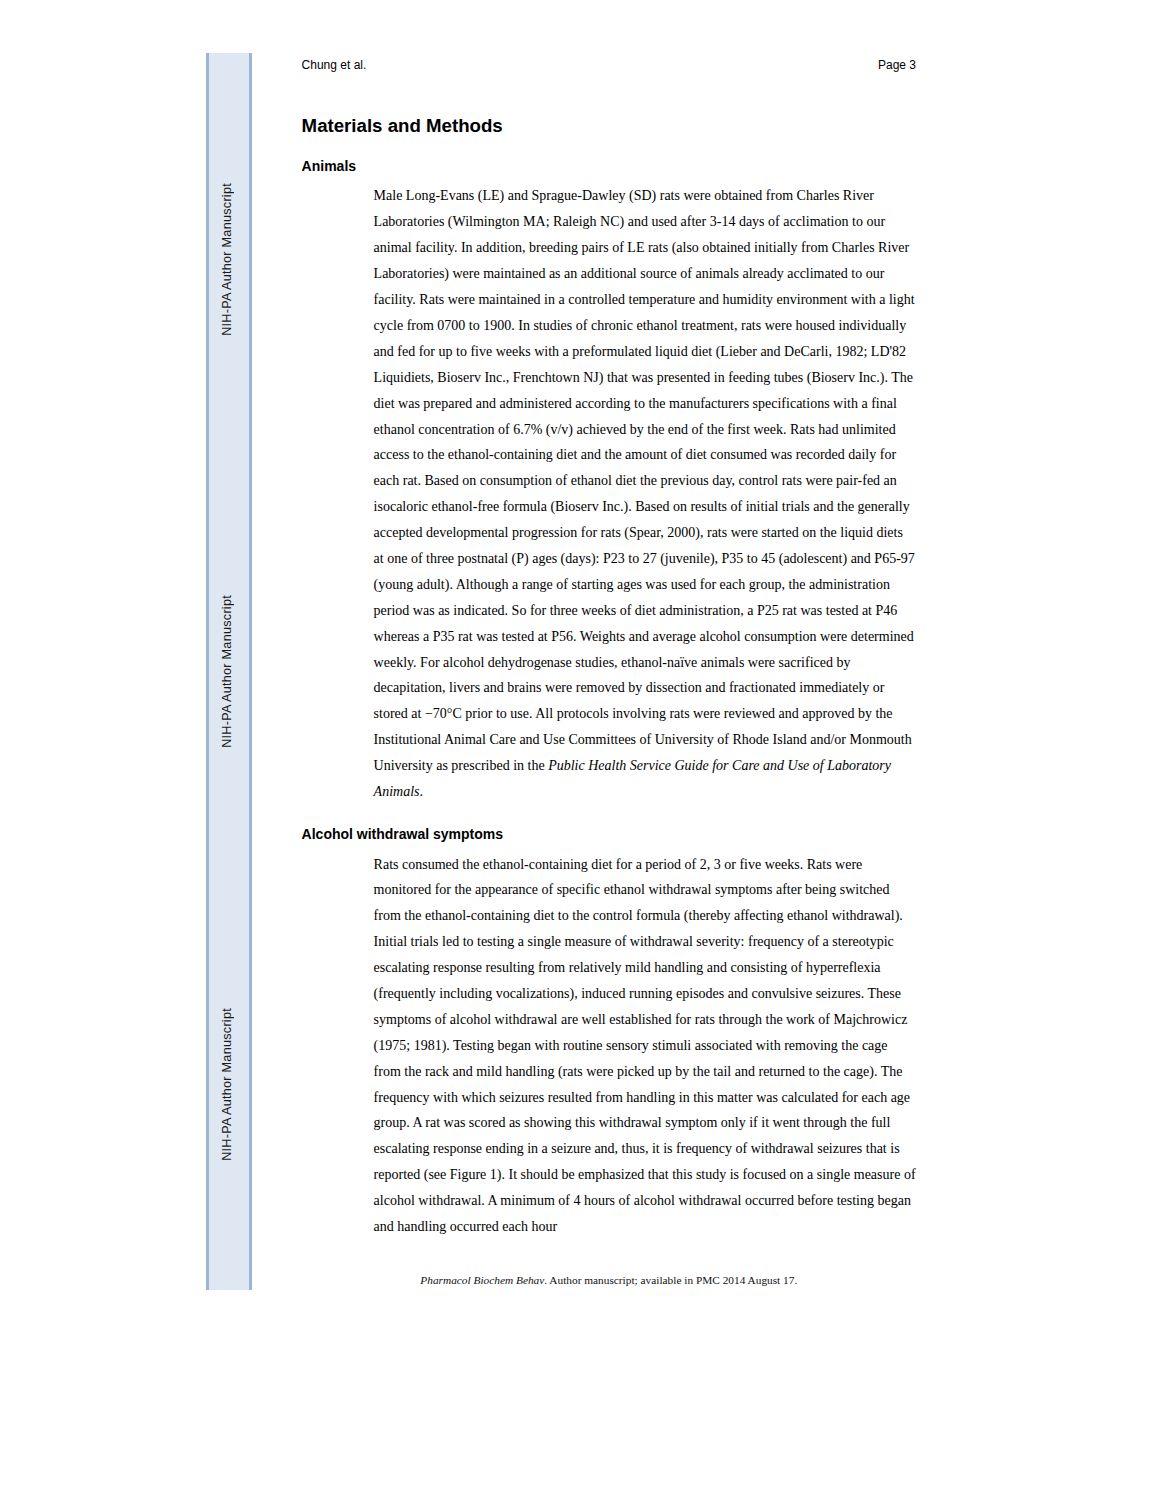NIH-PA Author Manuscript NIH-PA Author Manuscript NIH-PA Author Manuscript
Chung et al. Page 3
Materials and Methods
Animals
Male Long-Evans (LE) and Sprague-Dawley (SD) rats were obtained from Charles River Laboratories (Wilmington MA; Raleigh NC) and used after 3-14 days of acclimation to our animal facility. In addition, breeding pairs of LE rats (also obtained initially from Charles River Laboratories) were maintained as an additional source of animals already acclimated to our facility. Rats were maintained in a controlled temperature and humidity environment with a light cycle from 0700 to 1900. In studies of chronic ethanol treatment, rats were housed individually and fed for up to five weeks with a preformulated liquid diet (Lieber and DeCarli, 1982; LD'82 Liquidiets, Bioserv Inc., Frenchtown NJ) that was presented in feeding tubes (Bioserv Inc.). The diet was prepared and administered according to the manufacturers specifications with a final ethanol concentration of 6.7% (v/v) achieved by the end of the first week. Rats had unlimited access to the ethanol-containing diet and the amount of diet consumed was recorded daily for each rat. Based on consumption of ethanol diet the previous day, control rats were pair-fed an isocaloric ethanol-free formula (Bioserv Inc.). Based on results of initial trials and the generally accepted developmental progression for rats (Spear, 2000), rats were started on the liquid diets at one of three postnatal (P) ages (days): P23 to 27 (juvenile), P35 to 45 (adolescent) and P65-97 (young adult). Although a range of starting ages was used for each group, the administration period was as indicated. So for three weeks of diet administration, a P25 rat was tested at P46 whereas a P35 rat was tested at P56. Weights and average alcohol consumption were determined weekly. For alcohol dehydrogenase studies, ethanol-naïve animals were sacrificed by decapitation, livers and brains were removed by dissection and fractionated immediately or stored at −70°C prior to use. All protocols involving rats were reviewed and approved by the Institutional Animal Care and Use Committees of University of Rhode Island and/or Monmouth University as prescribed in the Public Health Service Guide for Care and Use of Laboratory Animals.
Alcohol withdrawal symptoms
Rats consumed the ethanol-containing diet for a period of 2, 3 or five weeks. Rats were monitored for the appearance of specific ethanol withdrawal symptoms after being switched from the ethanol-containing diet to the control formula (thereby affecting ethanol withdrawal). Initial trials led to testing a single measure of withdrawal severity: frequency of a stereotypic escalating response resulting from relatively mild handling and consisting of hyperreflexia (frequently including vocalizations), induced running episodes and convulsive seizures. These symptoms of alcohol withdrawal are well established for rats through the work of Majchrowicz (1975; 1981). Testing began with routine sensory stimuli associated with removing the cage from the rack and mild handling (rats were picked up by the tail and returned to the cage). The frequency with which seizures resulted from handling in this matter was calculated for each age group. A rat was scored as showing this withdrawal symptom only if it went through the full escalating response ending in a seizure and, thus, it is frequency of withdrawal seizures that is reported (see Figure 1). It should be emphasized that this study is focused on a single measure of alcohol withdrawal. A minimum of 4 hours of alcohol withdrawal occurred before testing began and handling occurred each hour
Pharmacol Biochem Behav. Author manuscript; available in PMC 2014 August 17.